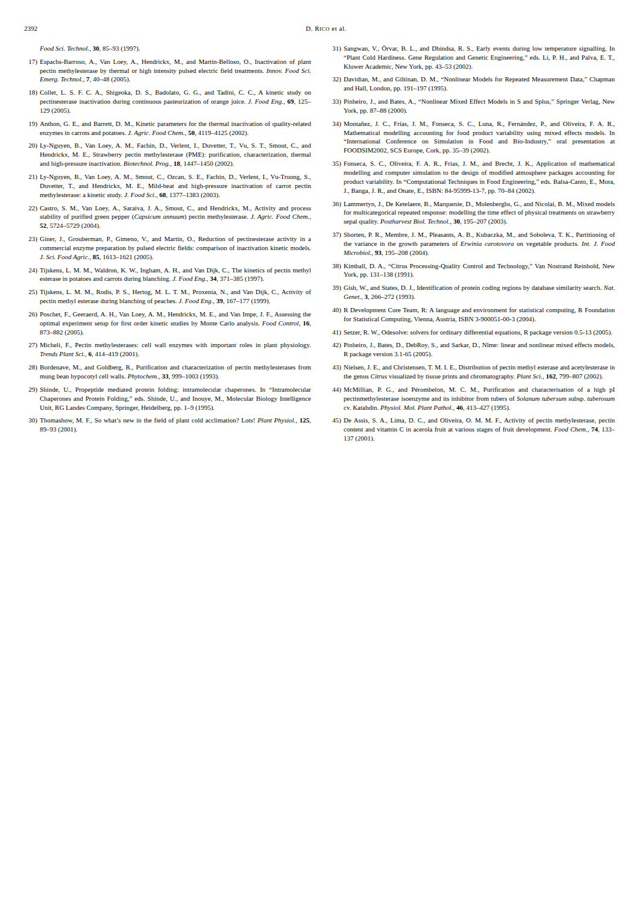2392 D. RICO et al.
Food Sci. Technol., 30, 85–93 (1997).
17 Espachs-Barroso, A., Van Loey, A., Hendrickx, M., and Martin-Belloso, O., Inactivation of plant pectin methylesterase by thermal or high intensity pulsed electric field treatments. Innov. Food Sci. Emerg. Technol., 7, 40–48 (2005).
18 Collet, L. S. F. C. A., Shigeoka, D. S., Badolato, G. G., and Tadini, C. C., A kinetic study on pectinesterase inactivation during continuous pasteurization of orange juice. J. Food Eng., 69, 125–129 (2005).
19 Anthon, G. E., and Barrett, D. M., Kinetic parameters for the thermal inactivation of quality-related enzymes in carrots and potatoes. J. Agric. Food Chem., 50, 4119–4125 (2002).
20 Ly-Nguyen, B., Van Loey, A. M., Fachin, D., Verlent, I., Duvetter, T., Vu, S. T., Smout, C., and Hendrickx, M. E., Strawberry pectin methylesterase (PME): purification, characterization, thermal and high-pressure inactivation. Biotechnol. Prog., 18, 1447–1450 (2002).
21 Ly-Nguyen, B., Van Loey, A. M., Smout, C., Ozcan, S. E., Fachin, D., Verlent, I., Vu-Truong, S., Duvetter, T., and Hendrickx, M. E., Mild-heat and high-pressure inactivation of carrot pectin methylesterase: a kinetic study. J. Food Sci., 68, 1377–1383 (2003).
22 Castro, S. M., Van Loey, A., Saraiva, J. A., Smout, C., and Hendrickx, M., Activity and process stability of purified green pepper (Capsicum annuum) pectin methylesterase. J. Agric. Food Chem., 52, 5724–5729 (2004).
23 Giner, J., Grouberman, P., Gimeno, V., and Martin, O., Reduction of pectinesterase activity in a commercial enzyme preparation by pulsed electric fields: comparison of inactivation kinetic models. J. Sci. Food Agric., 85, 1613–1621 (2005).
24 Tijskens, L. M. M., Waldron, K. W., Ingham, A. H., and Van Dijk, C., The kinetics of pectin methyl esterase in potatoes and carrots during blanching. J. Food Eng., 34, 371–385 (1997).
25 Tijskens, L. M. M., Rodis, P. S., Hertog, M. L. T. M., Proxenia, N., and Van Dijk, C., Activity of pectin methyl esterase during blanching of peaches. J. Food Eng., 39, 167–177 (1999).
26 Poschet, F., Geeraerd, A. H., Van Loey, A. M., Hendrickx, M. E., and Van Impe, J. F., Assessing the optimal experiment setup for first order kinetic studies by Monte Carlo analysis. Food Control, 16, 873–882 (2005).
27 Micheli, F., Pectin methylesterases: cell wall enzymes with important roles in plant physiology. Trends Plant Sci., 6, 414–419 (2001).
28 Bordenave, M., and Goldberg, R., Purification and characterization of pectin methylesterases from mung bean hypocotyl cell walls. Phytochem., 33, 999–1003 (1993).
29 Shinde, U., Propeptide mediated protein folding: intramolecular chaperones. In “Intramolecular Chaperones and Protein Folding,” eds. Shinde, U., and Inouye, M., Molecular Biology Intelligence Unit, RG Landes Company, Springer, Heidelberg, pp. 1–9 (1995).
30 Thomashow, M. F., So what’s new in the field of plant cold acclimation? Lots! Plant Physiol., 125, 89–93 (2001).
31 Sangwan, V., Örvar, B. L., and Dhindsa, R. S., Early events during low temperature signalling. In “Plant Cold Hardiness. Gene Regulation and Genetic Engineering,” eds. Li, P. H., and Palva, E. T., Kluwer Academic, New York, pp. 43–53 (2002).
32 Davidian, M., and Giltinan, D. M., “Nonlinear Models for Repeated Measurement Data,” Chapman and Hall, London, pp. 191–197 (1995).
33 Pinheiro, J., and Bates, A., “Nonlinear Mixed Effect Models in S and Splus,” Springer Verlag, New York, pp. 87–88 (2000).
34 Montañez, J. C., Frías, J. M., Fonseca, S. C., Luna, R., Fernández, P., and Oliveira, F. A. R., Mathematical modelling accounting for food product variability using mixed effects models. In “International Conference on Simulation in Food and Bio-Industry,” oral presentation at FOODSIM2002, SCS Europe, Cork, pp. 35–39 (2002).
35 Fonseca, S. C., Oliveira, F. A. R., Frias, J. M., and Brecht, J. K., Application of mathematical modelling and computer simulation to the design of modified atmosphere packages accounting for product variability. In “Computational Techniques in Food Engineering,” eds. Balsa-Canto, E., Mora, J., Banga, J. R., and Onate, E., ISBN: 84-95999-13-7, pp. 70–84 (2002).
36 Lammertyn, J., De Ketelaere, B., Marquenie, D., Molenberghs, G., and Nicolai, B. M., Mixed models for multicategorical repeated response: modelling the time effect of physical treatments on strawberry sepal quality. Postharvest Biol. Technol., 30, 195–207 (2003).
37 Shorten, P. R., Membre, J. M., Pleasants, A. B., Kubaczka, M., and Soboleva, T. K., Partitioning of the variance in the growth parameters of Erwinia carotovora on vegetable products. Int. J. Food Microbiol., 93, 195–208 (2004).
38 Kimball, D. A., “Citrus Processing-Quality Control and Technology,” Van Nostrand Reinhold, New York, pp. 131–138 (1991).
39 Gish, W., and States, D. J., Identification of protein coding regions by database similarity search. Nat. Genet., 3, 266–272 (1993).
40 R Development Core Team, R: A language and environment for statistical computing, R Foundation for Statistical Computing, Vienna, Austria, ISBN 3-900051-00-3 (2004).
41 Setzer, R. W., Odesolve: solvers for ordinary differential equations, R package version 0.5-13 (2005).
42 Pinheiro, J., Bates, D., DebRoy, S., and Sarkar, D., Nlme: linear and nonlinear mixed effects models, R package version 3.1-65 (2005).
43 Nielsen, J. E., and Christensen, T. M. I. E., Distribution of pectin methyl esterase and acetylesterase in the genus Citrus visualized by tissue prints and chromatography. Plant Sci., 162, 799–807 (2002).
44 McMillian, P. G., and Pérombelon, M. C. M., Purification and characterisation of a high pI pectinmethylesterase isoenzyme and its inhibitor from tubers of Solanum tubersum subsp. tuberosum cv. Katahdin. Physiol. Mol. Plant Pathol., 46, 413–427 (1995).
45 De Assis, S. A., Lima, D. C., and Oliveira, O. M. M. F., Activity of pectin methylesterase, pectin content and vitamin C in acerola fruit at various stages of fruit development. Food Chem., 74, 133–137 (2001).